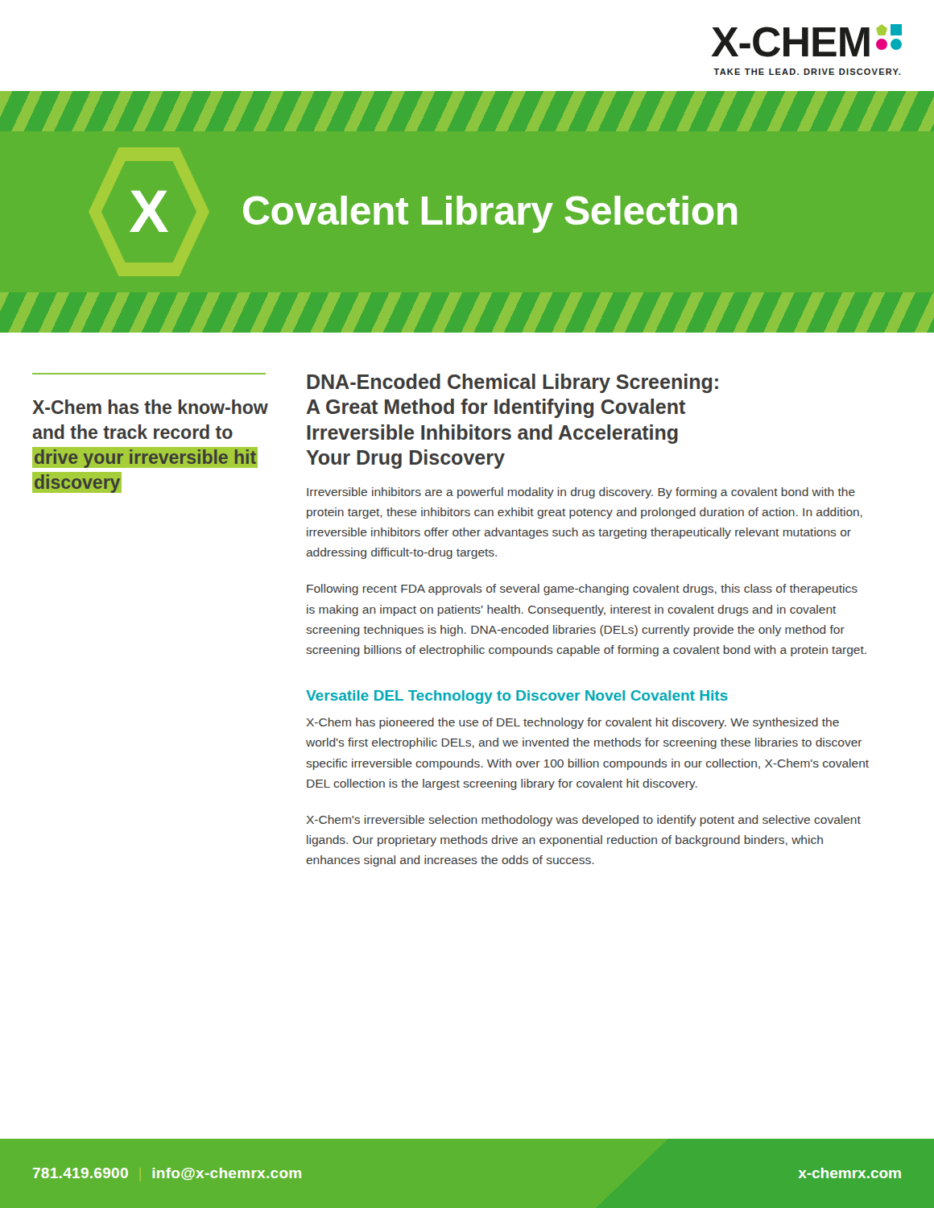X-CHEM
Take the Lead. Drive Discovery.
X
Covalent Library Selection
X-Chem has the know-how and the track record to drive your irreversible hit discovery
DNA-Encoded Chemical Library Screening:
A Great Method for Identifying Covalent
Irreversible Inhibitors and Accelerating
Your Drug Discovery
Irreversible inhibitors are a powerful modality in drug discovery. By forming a covalent bond with the protein target, these inhibitors can exhibit great potency and prolonged duration of action. In addition, irreversible inhibitors offer other advantages such as targeting therapeutically relevant mutations or addressing difficult-to-drug targets.
Following recent FDA approvals of several game-changing covalent drugs, this class of therapeutics is making an impact on patients' health. Consequently, interest in covalent drugs and in covalent screening techniques is high. DNA-encoded libraries (DELs) currently provide the only method for screening billions of electrophilic compounds capable of forming a covalent bond with a protein target.
Versatile DEL Technology to Discover Novel Covalent Hits
X-Chem has pioneered the use of DEL technology for covalent hit discovery. We synthesized the world's first electrophilic DELs, and we invented the methods for screening these libraries to discover specific irreversible compounds. With over 100 billion compounds in our collection, X-Chem's covalent DEL collection is the largest screening library for covalent hit discovery.
X-Chem's irreversible selection methodology was developed to identify potent and selective covalent ligands. Our proprietary methods drive an exponential reduction of background binders, which enhances signal and increases the odds of success.
781.419.6900 | info@x-chemrx.com
x-chemrx.com